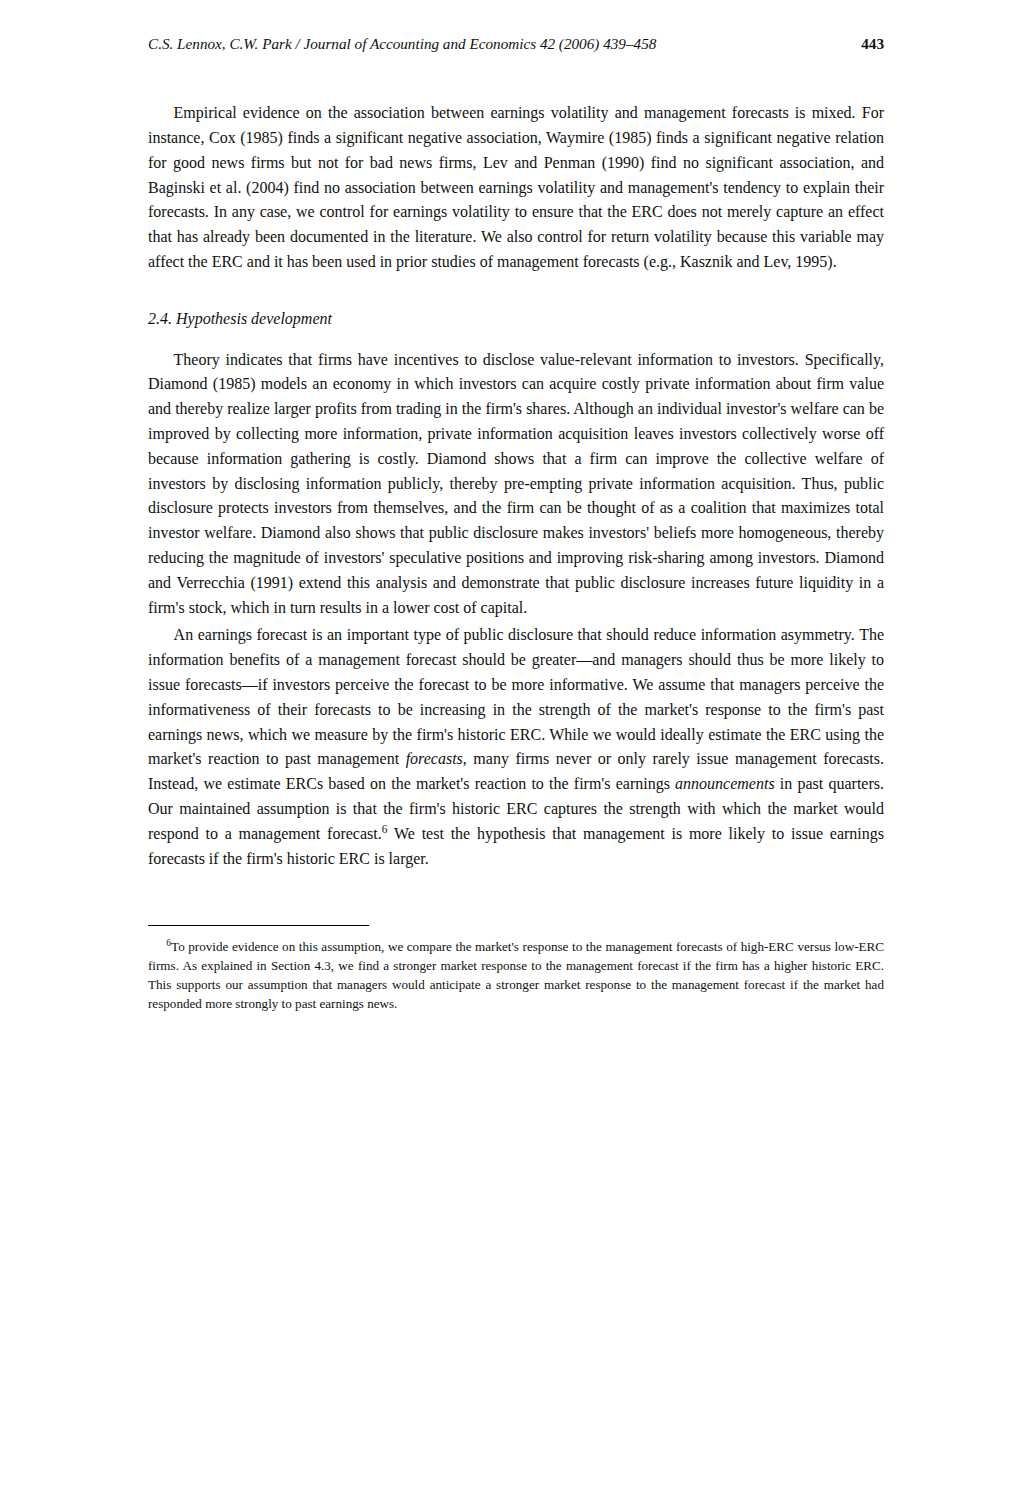C.S. Lennox, C.W. Park / Journal of Accounting and Economics 42 (2006) 439–458 443
Empirical evidence on the association between earnings volatility and management forecasts is mixed. For instance, Cox (1985) finds a significant negative association, Waymire (1985) finds a significant negative relation for good news firms but not for bad news firms, Lev and Penman (1990) find no significant association, and Baginski et al. (2004) find no association between earnings volatility and management's tendency to explain their forecasts. In any case, we control for earnings volatility to ensure that the ERC does not merely capture an effect that has already been documented in the literature. We also control for return volatility because this variable may affect the ERC and it has been used in prior studies of management forecasts (e.g., Kasznik and Lev, 1995).
2.4. Hypothesis development
Theory indicates that firms have incentives to disclose value-relevant information to investors. Specifically, Diamond (1985) models an economy in which investors can acquire costly private information about firm value and thereby realize larger profits from trading in the firm's shares. Although an individual investor's welfare can be improved by collecting more information, private information acquisition leaves investors collectively worse off because information gathering is costly. Diamond shows that a firm can improve the collective welfare of investors by disclosing information publicly, thereby pre-empting private information acquisition. Thus, public disclosure protects investors from themselves, and the firm can be thought of as a coalition that maximizes total investor welfare. Diamond also shows that public disclosure makes investors' beliefs more homogeneous, thereby reducing the magnitude of investors' speculative positions and improving risk-sharing among investors. Diamond and Verrecchia (1991) extend this analysis and demonstrate that public disclosure increases future liquidity in a firm's stock, which in turn results in a lower cost of capital.
An earnings forecast is an important type of public disclosure that should reduce information asymmetry. The information benefits of a management forecast should be greater—and managers should thus be more likely to issue forecasts—if investors perceive the forecast to be more informative. We assume that managers perceive the informativeness of their forecasts to be increasing in the strength of the market's response to the firm's past earnings news, which we measure by the firm's historic ERC. While we would ideally estimate the ERC using the market's reaction to past management forecasts, many firms never or only rarely issue management forecasts. Instead, we estimate ERCs based on the market's reaction to the firm's earnings announcements in past quarters. Our maintained assumption is that the firm's historic ERC captures the strength with which the market would respond to a management forecast.6 We test the hypothesis that management is more likely to issue earnings forecasts if the firm's historic ERC is larger.
6To provide evidence on this assumption, we compare the market's response to the management forecasts of high-ERC versus low-ERC firms. As explained in Section 4.3, we find a stronger market response to the management forecast if the firm has a higher historic ERC. This supports our assumption that managers would anticipate a stronger market response to the management forecast if the market had responded more strongly to past earnings news.